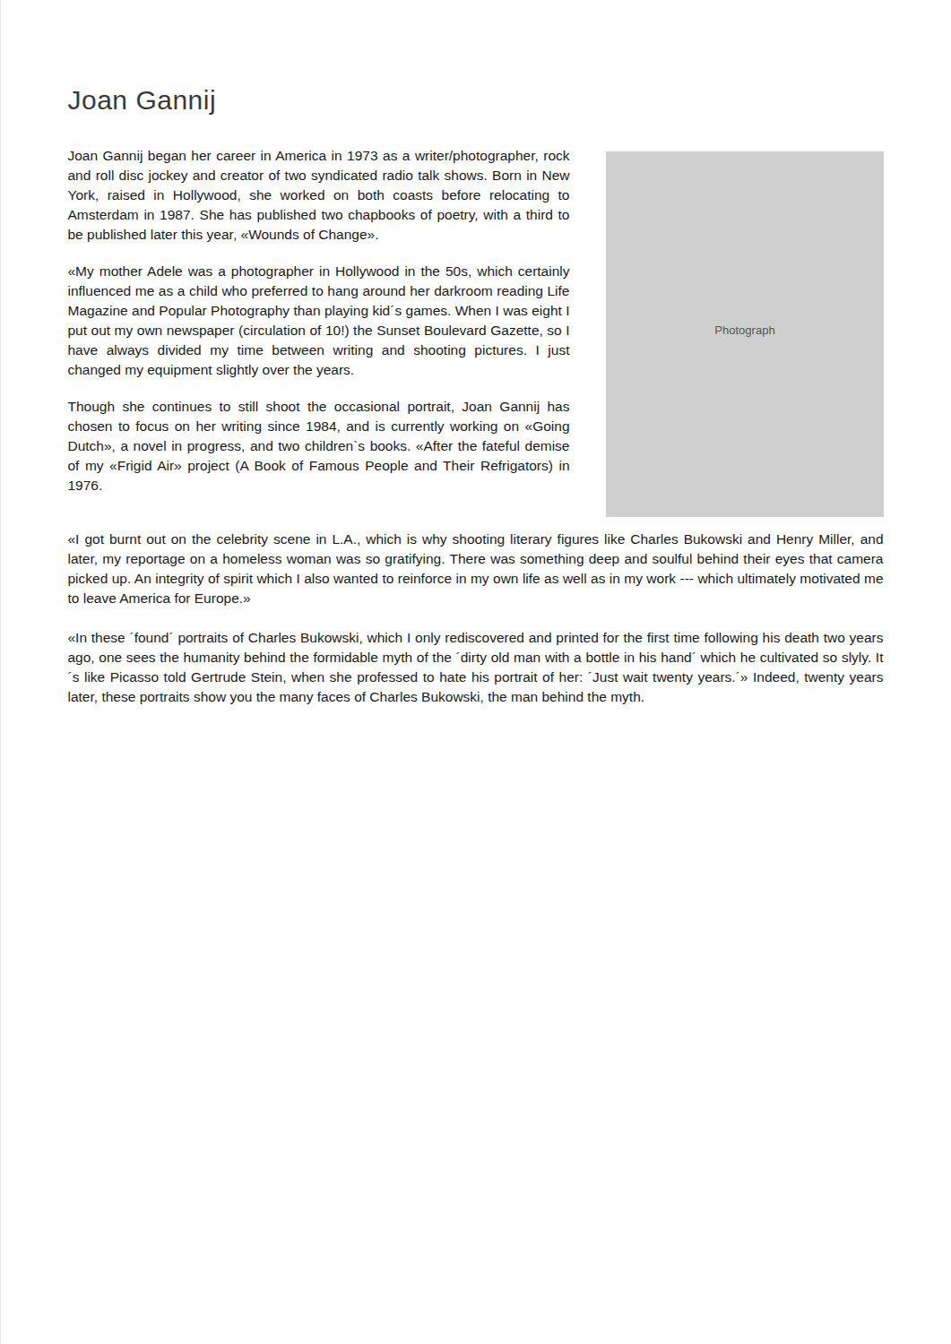Joan Gannij
Joan Gannij began her career in America in 1973 as a writer/photographer, rock and roll disc jockey and creator of two syndicated radio talk shows. Born in New York, raised in Hollywood, she worked on both coasts before relocating to Amsterdam in 1987. She has published two chapbooks of poetry, with a third to be published later this year, «Wounds of Change».
«My mother Adele was a photographer in Hollywood in the 50s, which certainly influenced me as a child who preferred to hang around her darkroom reading Life Magazine and Popular Photography than playing kid´s games. When I was eight I put out my own newspaper (circulation of 10!) the Sunset Boulevard Gazette, so I have always divided my time between writing and shooting pictures. I just changed my equipment slightly over the years.
Though she continues to still shoot the occasional portrait, Joan Gannij has chosen to focus on her writing since 1984, and is currently working on «Going Dutch», a novel in progress, and two children`s books. «After the fateful demise of my «Frigid Air» project (A Book of Famous People and Their Refrigators) in 1976.
«I got burnt out on the celebrity scene in L.A., which is why shooting literary figures like Charles Bukowski and Henry Miller, and later, my reportage on a homeless woman was so gratifying. There was something deep and soulful behind their eyes that camera picked up. An integrity of spirit which I also wanted to reinforce in my own life as well as in my work --- which ultimately motivated me to leave America for Europe.»
«In these ´found´ portraits of Charles Bukowski, which I only rediscovered and printed for the first time following his death two years ago, one sees the humanity behind the formidable myth of the ´dirty old man with a bottle in his hand´ which he cultivated so slyly. It´s like Picasso told Gertrude Stein, when she professed to hate his portrait of her: ´Just wait twenty years.´» Indeed, twenty years later, these portraits show you the many faces of Charles Bukowski, the man behind the myth.